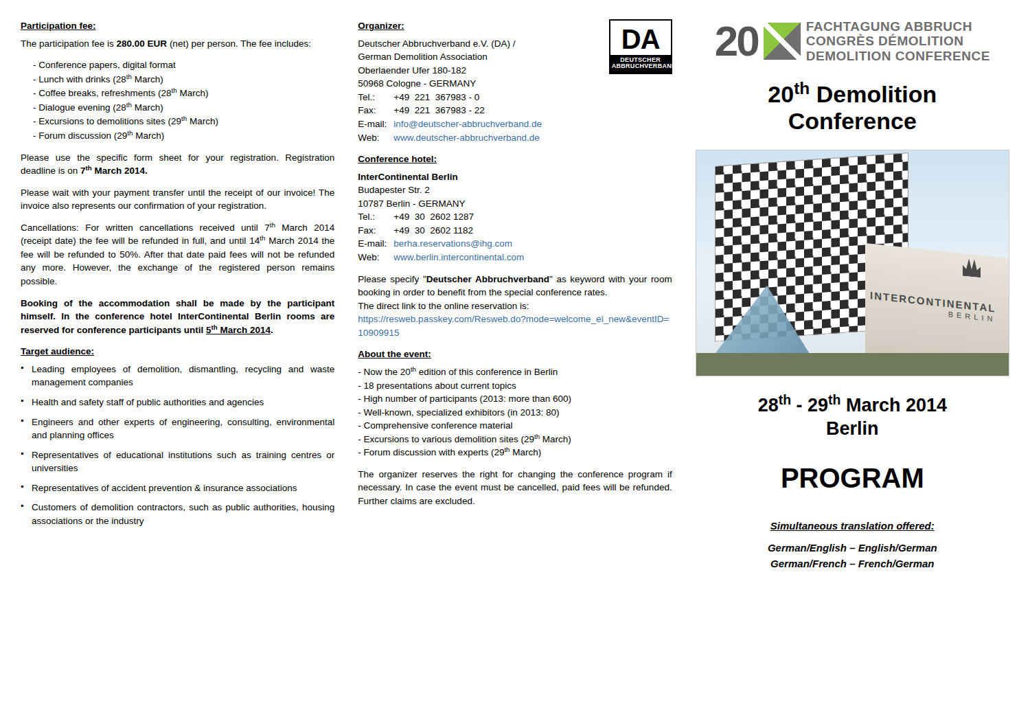Participation fee:
The participation fee is 280.00 EUR (net) per person. The fee includes:
- Conference papers, digital format
- Lunch with drinks (28th March)
- Coffee breaks, refreshments (28th March)
- Dialogue evening (28th March)
- Excursions to demolitions sites (29th March)
- Forum discussion (29th March)
Please use the specific form sheet for your registration. Registration deadline is on 7th March 2014.
Please wait with your payment transfer until the receipt of our invoice! The invoice also represents our confirmation of your registration.
Cancellations: For written cancellations received until 7th March 2014 (receipt date) the fee will be refunded in full, and until 14th March 2014 the fee will be refunded to 50%. After that date paid fees will not be refunded any more. However, the exchange of the registered person remains possible.
Booking of the accommodation shall be made by the participant himself. In the conference hotel InterContinental Berlin rooms are reserved for conference participants until 5th March 2014.
Target audience:
Leading employees of demolition, dismantling, recycling and waste management companies
Health and safety staff of public authorities and agencies
Engineers and other experts of engineering, consulting, environmental and planning offices
Representatives of educational institutions such as training centres or universities
Representatives of accident prevention & insurance associations
Customers of demolition contractors, such as public authorities, housing associations or the industry
Organizer:
Deutscher Abbruchverband e.V. (DA) /
German Demolition Association
Oberlaender Ufer 180-182
50968 Cologne - GERMANY
DA DEUTSCHER
ABBRUCHVERBAND
| Tel.: | +49 221 367983 - 0 |
| Fax: | +49 221 367983 - 22 |
| E-mail: | info@deutscher-abbruchverband.de |
| Web: | www.deutscher-abbruchverband.de |
Conference hotel:
InterContinental Berlin
Budapester Str. 2
10787 Berlin - GERMANY
| Tel.: | +49 30 2602 1287 |
| Fax: | +49 30 2602 1182 |
| E-mail: | berha.reservations@ihg.com |
| Web: | www.berlin.intercontinental.com |
Please specify "Deutscher Abbruchverband" as keyword with your room booking in order to benefit from the special conference rates.
The direct link to the online reservation is:
https://resweb.passkey.com/Resweb.do?mode=welcome_ei_new&eventID=10909915
About the event:
- Now the 20th edition of this conference in Berlin
- 18 presentations about current topics
- High number of participants (2013: more than 600)
- Well-known, specialized exhibitors (in 2013: 80)
- Comprehensive conference material
- Excursions to various demolition sites (29th March)
- Forum discussion with experts (29th March)
The organizer reserves the right for changing the conference program if necessary. In case the event must be cancelled, paid fees will be refunded. Further claims are excluded.
20
FACHTAGUNG ABBRUCH
CONGRÈS DÉMOLITION
DEMOLITION CONFERENCE
20th Demolition
Conference
INTERCONTINENTALBERLIN
28th - 29th March 2014
Berlin
PROGRAM
Simultaneous translation offered:
German/English – English/German
German/French – French/German